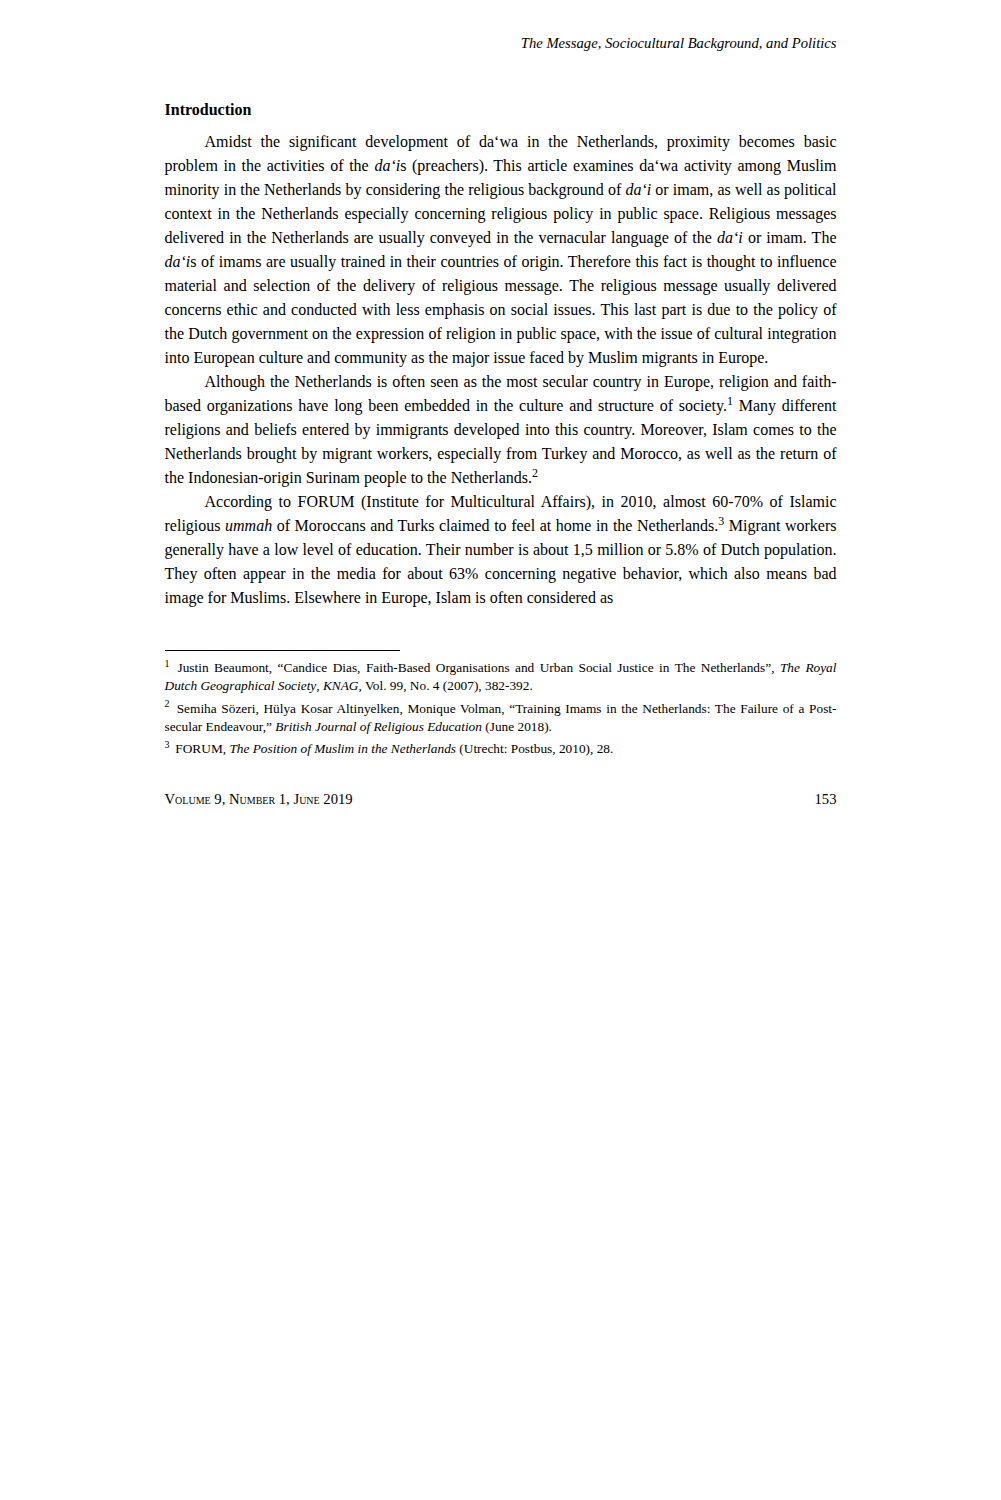The Message, Sociocultural Background, and Politics
Introduction
Amidst the significant development of da‘wa in the Netherlands, proximity becomes basic problem in the activities of the da‘is (preachers). This article examines da‘wa activity among Muslim minority in the Netherlands by considering the religious background of da‘i or imam, as well as political context in the Netherlands especially concerning religious policy in public space. Religious messages delivered in the Netherlands are usually conveyed in the vernacular language of the da‘i or imam. The da‘is of imams are usually trained in their countries of origin. Therefore this fact is thought to influence material and selection of the delivery of religious message. The religious message usually delivered concerns ethic and conducted with less emphasis on social issues. This last part is due to the policy of the Dutch government on the expression of religion in public space, with the issue of cultural integration into European culture and community as the major issue faced by Muslim migrants in Europe.
Although the Netherlands is often seen as the most secular country in Europe, religion and faith-based organizations have long been embedded in the culture and structure of society.1 Many different religions and beliefs entered by immigrants developed into this country. Moreover, Islam comes to the Netherlands brought by migrant workers, especially from Turkey and Morocco, as well as the return of the Indonesian-origin Surinam people to the Netherlands.2
According to FORUM (Institute for Multicultural Affairs), in 2010, almost 60-70% of Islamic religious ummah of Moroccans and Turks claimed to feel at home in the Netherlands.3 Migrant workers generally have a low level of education. Their number is about 1,5 million or 5.8% of Dutch population. They often appear in the media for about 63% concerning negative behavior, which also means bad image for Muslims. Elsewhere in Europe, Islam is often considered as
1 Justin Beaumont, “Candice Dias, Faith-Based Organisations and Urban Social Justice in The Netherlands”, The Royal Dutch Geographical Society, KNAG, Vol. 99, No. 4 (2007), 382-392.
2 Semiha Sözeri, Hülya Kosar Altinyelken, Monique Volman, “Training Imams in the Netherlands: The Failure of a Post-secular Endeavour,” British Journal of Religious Education (June 2018).
3 FORUM, The Position of Muslim in the Netherlands (Utrecht: Postbus, 2010), 28.
Volume 9, Number 1, June 2019 153